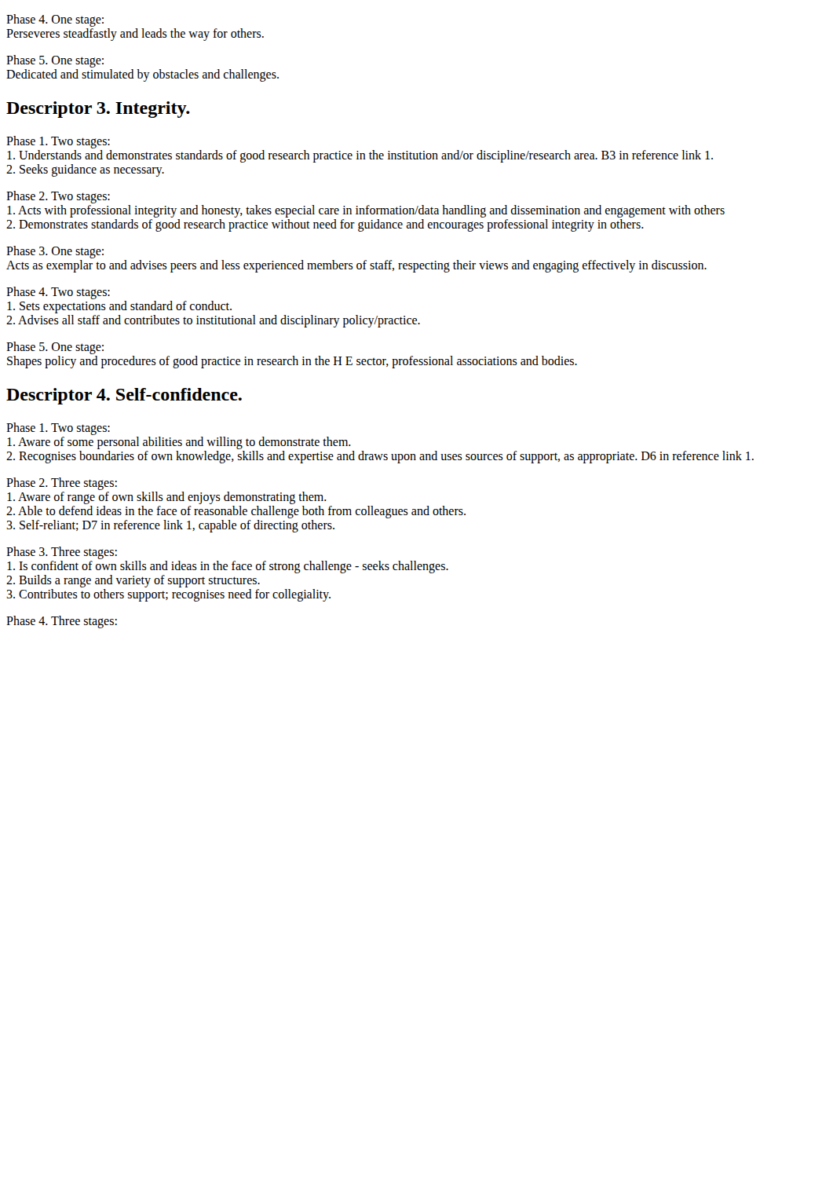Phase 4. One stage:
Perseveres steadfastly and leads the way for others.
Phase 5. One stage:
Dedicated and stimulated by obstacles and challenges.
Descriptor 3. Integrity.
Phase 1. Two stages:
1. Understands and demonstrates standards of good research practice in the institution and/or discipline/research area. B3 in reference link 1.
2. Seeks guidance as necessary.
Phase 2. Two stages:
1. Acts with professional integrity and honesty, takes especial care in information/data handling and dissemination and engagement with others
2. Demonstrates standards of good research practice without need for guidance and encourages professional integrity in others.
Phase 3. One stage:
Acts as exemplar to and advises peers and less experienced members of staff, respecting their views and engaging effectively in discussion.
Phase 4. Two stages:
1. Sets expectations and standard of conduct.
2. Advises all staff and contributes to institutional and disciplinary policy/practice.
Phase 5. One stage:
Shapes policy and procedures of good practice in research in the H E sector, professional associations and bodies.
Descriptor 4. Self-confidence.
Phase 1. Two stages:
1. Aware of some personal abilities and willing to demonstrate them.
2. Recognises boundaries of own knowledge, skills and expertise and draws upon and uses sources of support, as appropriate. D6 in reference link 1.
Phase 2. Three stages:
1. Aware of range of own skills and enjoys demonstrating them.
2. Able to defend ideas in the face of reasonable challenge both from colleagues and others.
3. Self-reliant; D7 in reference link 1, capable of directing others.
Phase 3. Three stages:
1. Is confident of own skills and ideas in the face of strong challenge - seeks challenges.
2. Builds a range and variety of support structures.
3. Contributes to others support; recognises need for collegiality.
Phase 4. Three stages: